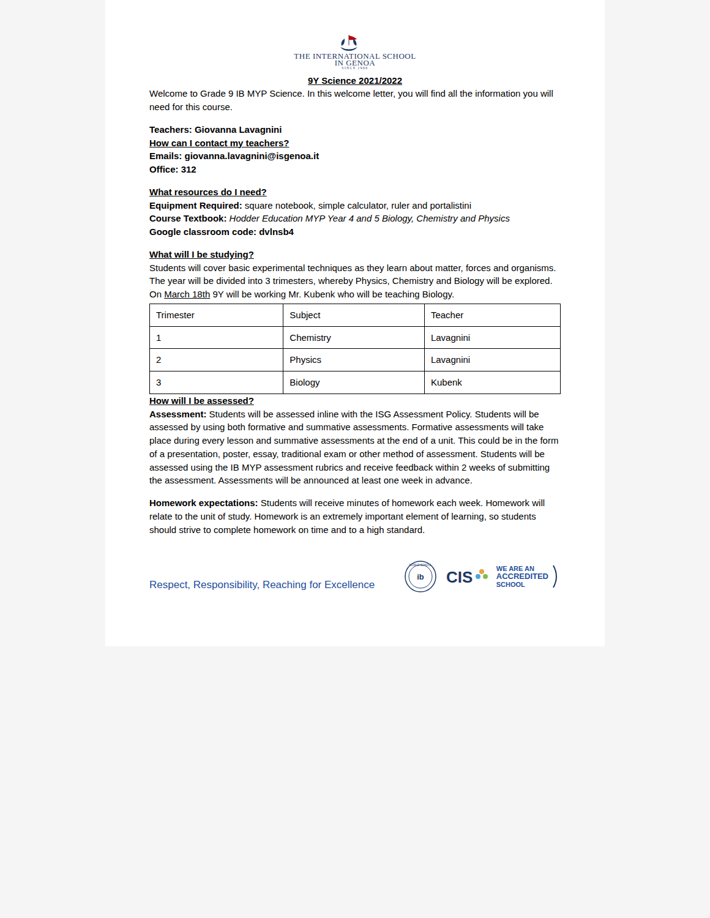THE INTERNATIONAL SCHOOL IN GENOA SINCE 1966
9Y Science 2021/2022
Welcome to Grade 9 IB MYP Science. In this welcome letter, you will find all the information you will need for this course.
Teachers: Giovanna Lavagnini
How can I contact my teachers?
Emails: giovanna.lavagnini@isgenoa.it
Office: 312
What resources do I need?
Equipment Required: square notebook, simple calculator, ruler and portalistini
Course Textbook: Hodder Education MYP Year 4 and 5 Biology, Chemistry and Physics
Google classroom code: dvlnsb4
What will I be studying?
Students will cover basic experimental techniques as they learn about matter, forces and organisms. The year will be divided into 3 trimesters, whereby Physics, Chemistry and Biology will be explored. On March 18th 9Y will be working Mr. Kubenk who will be teaching Biology.
| Trimester | Subject | Teacher |
| 1 | Chemistry | Lavagnini |
| 2 | Physics | Lavagnini |
| 3 | Biology | Kubenk |
How will I be assessed?
Assessment: Students will be assessed inline with the ISG Assessment Policy. Students will be assessed by using both formative and summative assessments. Formative assessments will take place during every lesson and summative assessments at the end of a unit. This could be in the form of a presentation, poster, essay, traditional exam or other method of assessment. Students will be assessed using the IB MYP assessment rubrics and receive feedback within 2 weeks of submitting the assessment. Assessments will be announced at least one week in advance.
Homework expectations: Students will receive minutes of homework each week. Homework will relate to the unit of study. Homework is an extremely important element of learning, so students should strive to complete homework on time and to a high standard.
Respect, Responsibility, Reaching for Excellence
ib WORLD SCHOOL CIS
WE ARE AN
ACCREDITED
SCHOOL